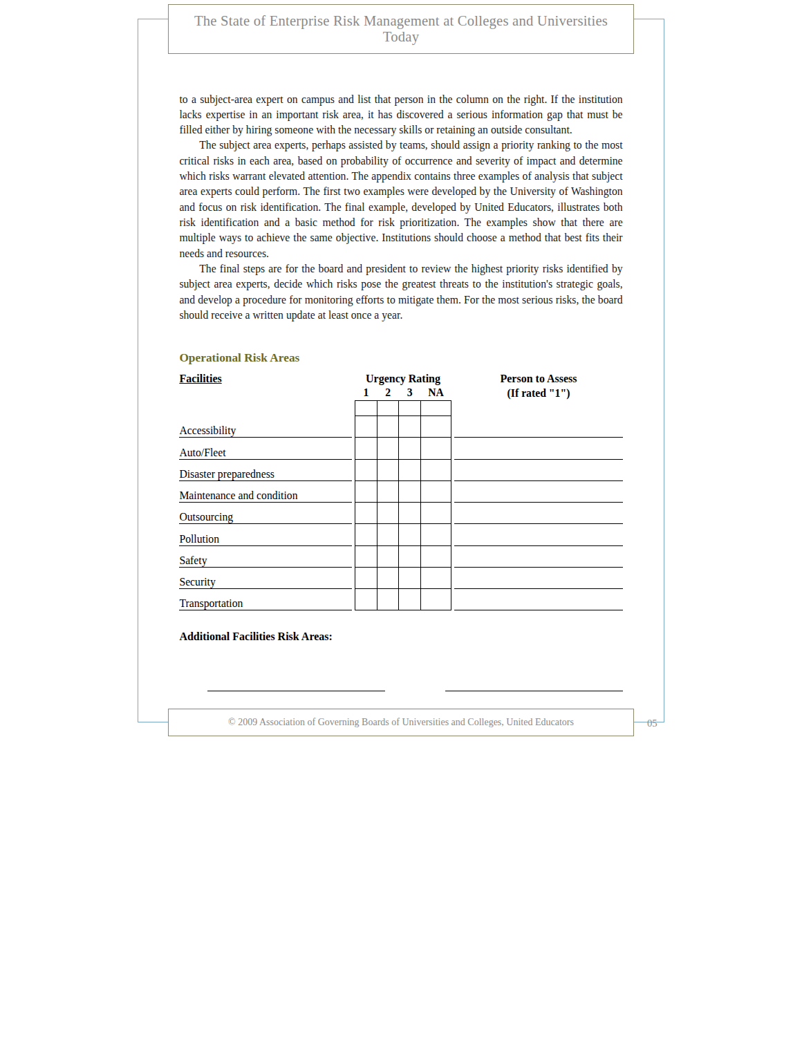The State of Enterprise Risk Management at Colleges and Universities Today
to a subject-area expert on campus and list that person in the column on the right. If the institution lacks expertise in an important risk area, it has discovered a serious information gap that must be filled either by hiring someone with the necessary skills or retaining an outside consultant.
The subject area experts, perhaps assisted by teams, should assign a priority ranking to the most critical risks in each area, based on probability of occurrence and severity of impact and determine which risks warrant elevated attention. The appendix contains three examples of analysis that subject area experts could perform. The first two examples were developed by the University of Washington and focus on risk identification. The final example, developed by United Educators, illustrates both risk identification and a basic method for risk prioritization. The examples show that there are multiple ways to achieve the same objective. Institutions should choose a method that best fits their needs and resources.
The final steps are for the board and president to review the highest priority risks identified by subject area experts, decide which risks pose the greatest threats to the institution's strategic goals, and develop a procedure for monitoring efforts to mitigate them. For the most serious risks, the board should receive a written update at least once a year.
Operational Risk Areas
| Facilities | | Urgency Rating | | Person to Assess |
| | | 1 | 2 | 3 | NA | | (If rated "1") |
| Accessibility | | | | | | | |
| Auto/Fleet | | | | | | | |
| Disaster preparedness | | | | | | | |
| Maintenance and condition | | | | | | | |
| Outsourcing | | | | | | | |
| Pollution | | | | | | | |
| Safety | | | | | | | |
| Security | | | | | | | |
| Transportation | | | | | | | |
Additional Facilities Risk Areas:
© 2009 Association of Governing Boards of Universities and Colleges, United Educators
05